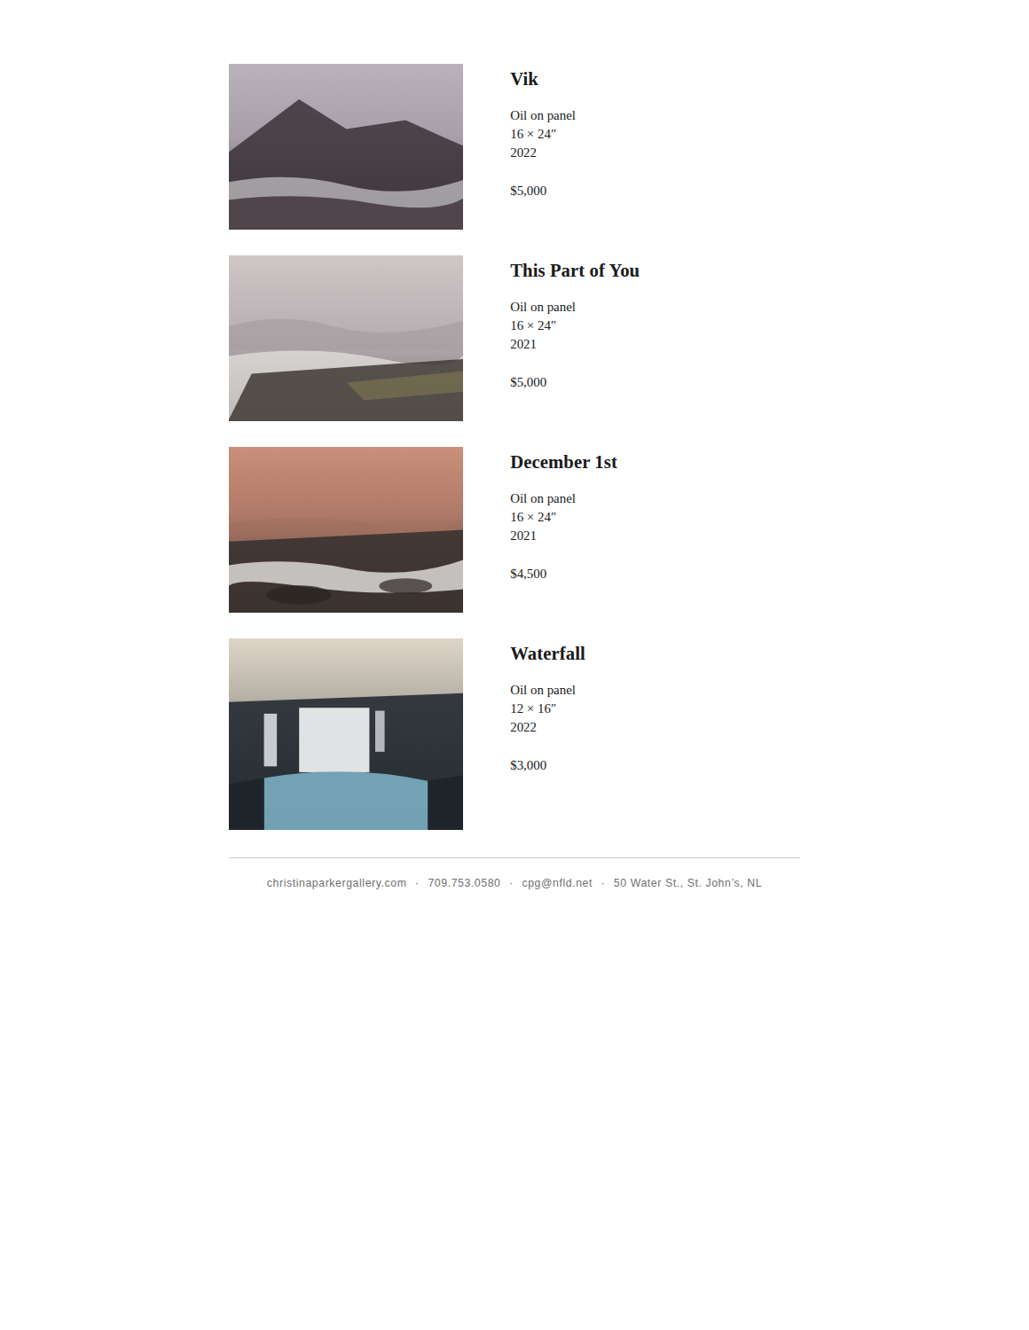Vik
Oil on panel
16 × 24″
2022
$5,000
This Part of You
Oil on panel
16 × 24″
2021
$5,000
December 1st
Oil on panel
16 × 24″
2021
$4,500
Waterfall
Oil on panel
12 × 16″
2022
$3,000
christinaparkergallery.com·709.753.0580·cpg@nfld.net·50 Water St., St. John’s, NL